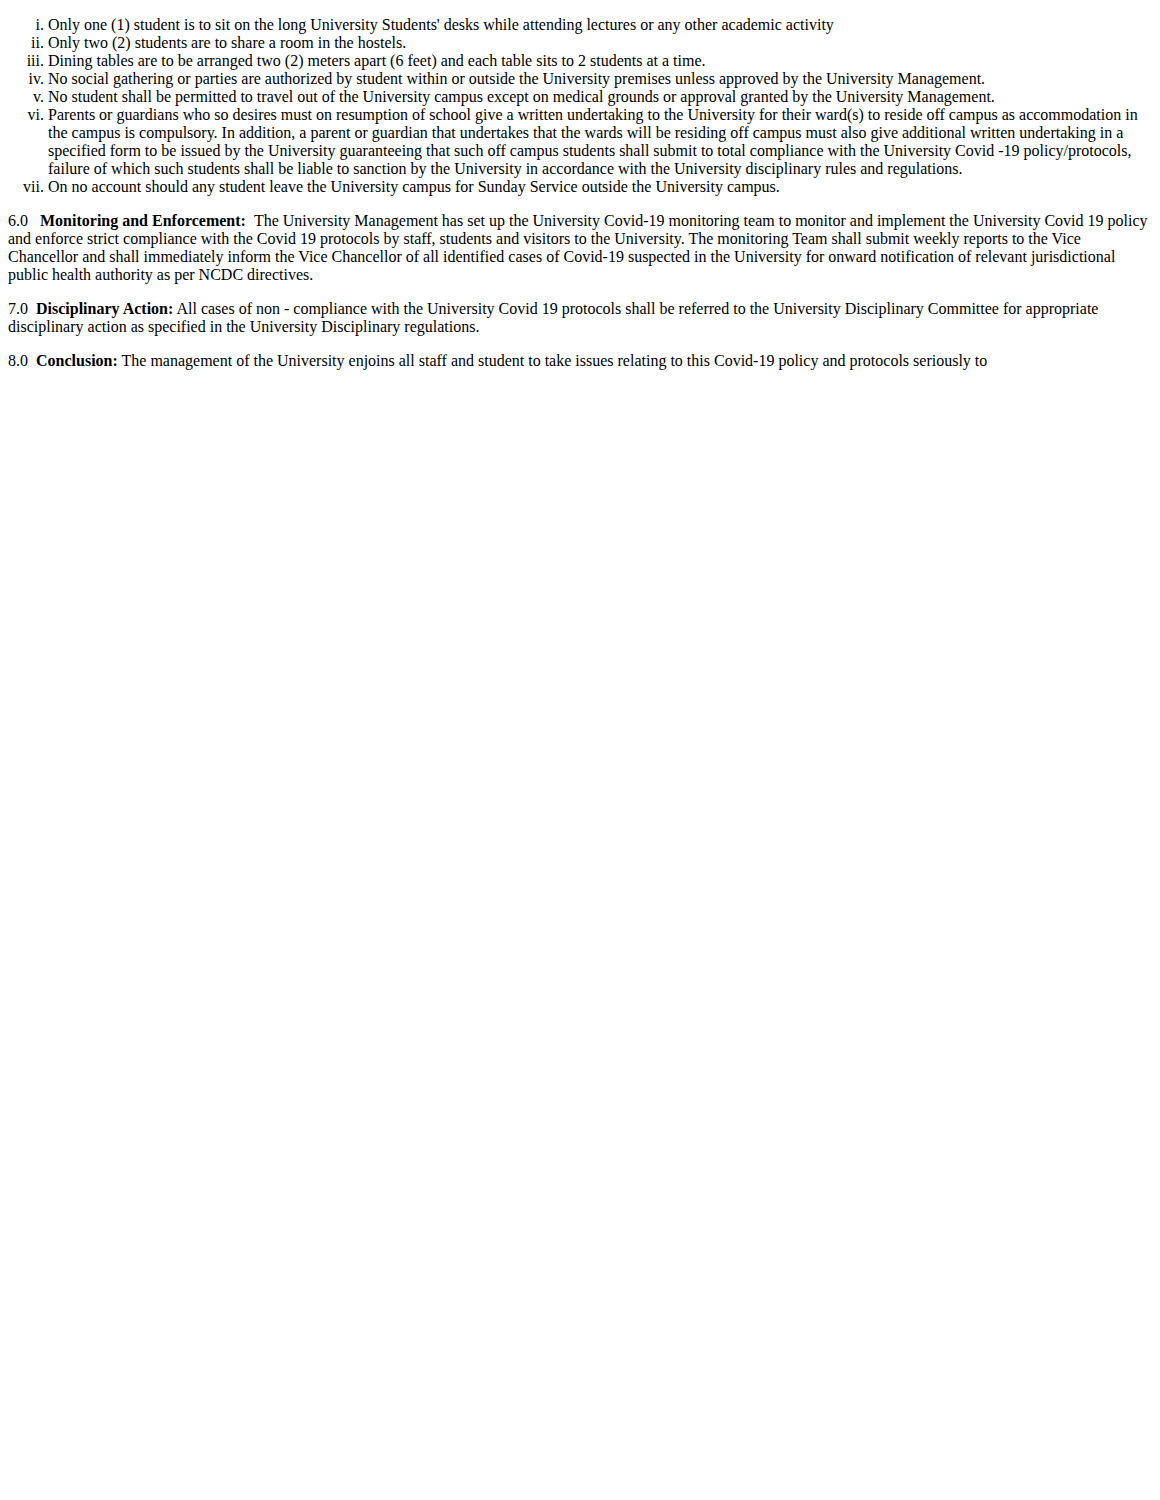Only one (1) student is to sit on the long University Students' desks while attending lectures or any other academic activity
Only two (2) students are to share a room in the hostels.
Dining tables are to be arranged two (2) meters apart (6 feet) and each table sits to 2 students at a time.
No social gathering or parties are authorized by student within or outside the University premises unless approved by the University Management.
No student shall be permitted to travel out of the University campus except on medical grounds or approval granted by the University Management.
Parents or guardians who so desires must on resumption of school give a written undertaking to the University for their ward(s) to reside off campus as accommodation in the campus is compulsory. In addition, a parent or guardian that undertakes that the wards will be residing off campus must also give additional written undertaking in a specified form to be issued by the University guaranteeing that such off campus students shall submit to total compliance with the University Covid -19 policy/protocols, failure of which such students shall be liable to sanction by the University in accordance with the University disciplinary rules and regulations.
On no account should any student leave the University campus for Sunday Service outside the University campus.
6.0 Monitoring and Enforcement: The University Management has set up the University Covid-19 monitoring team to monitor and implement the University Covid 19 policy and enforce strict compliance with the Covid 19 protocols by staff, students and visitors to the University. The monitoring Team shall submit weekly reports to the Vice Chancellor and shall immediately inform the Vice Chancellor of all identified cases of Covid-19 suspected in the University for onward notification of relevant jurisdictional public health authority as per NCDC directives.
7.0 Disciplinary Action: All cases of non - compliance with the University Covid 19 protocols shall be referred to the University Disciplinary Committee for appropriate disciplinary action as specified in the University Disciplinary regulations.
8.0 Conclusion: The management of the University enjoins all staff and student to take issues relating to this Covid-19 policy and protocols seriously to